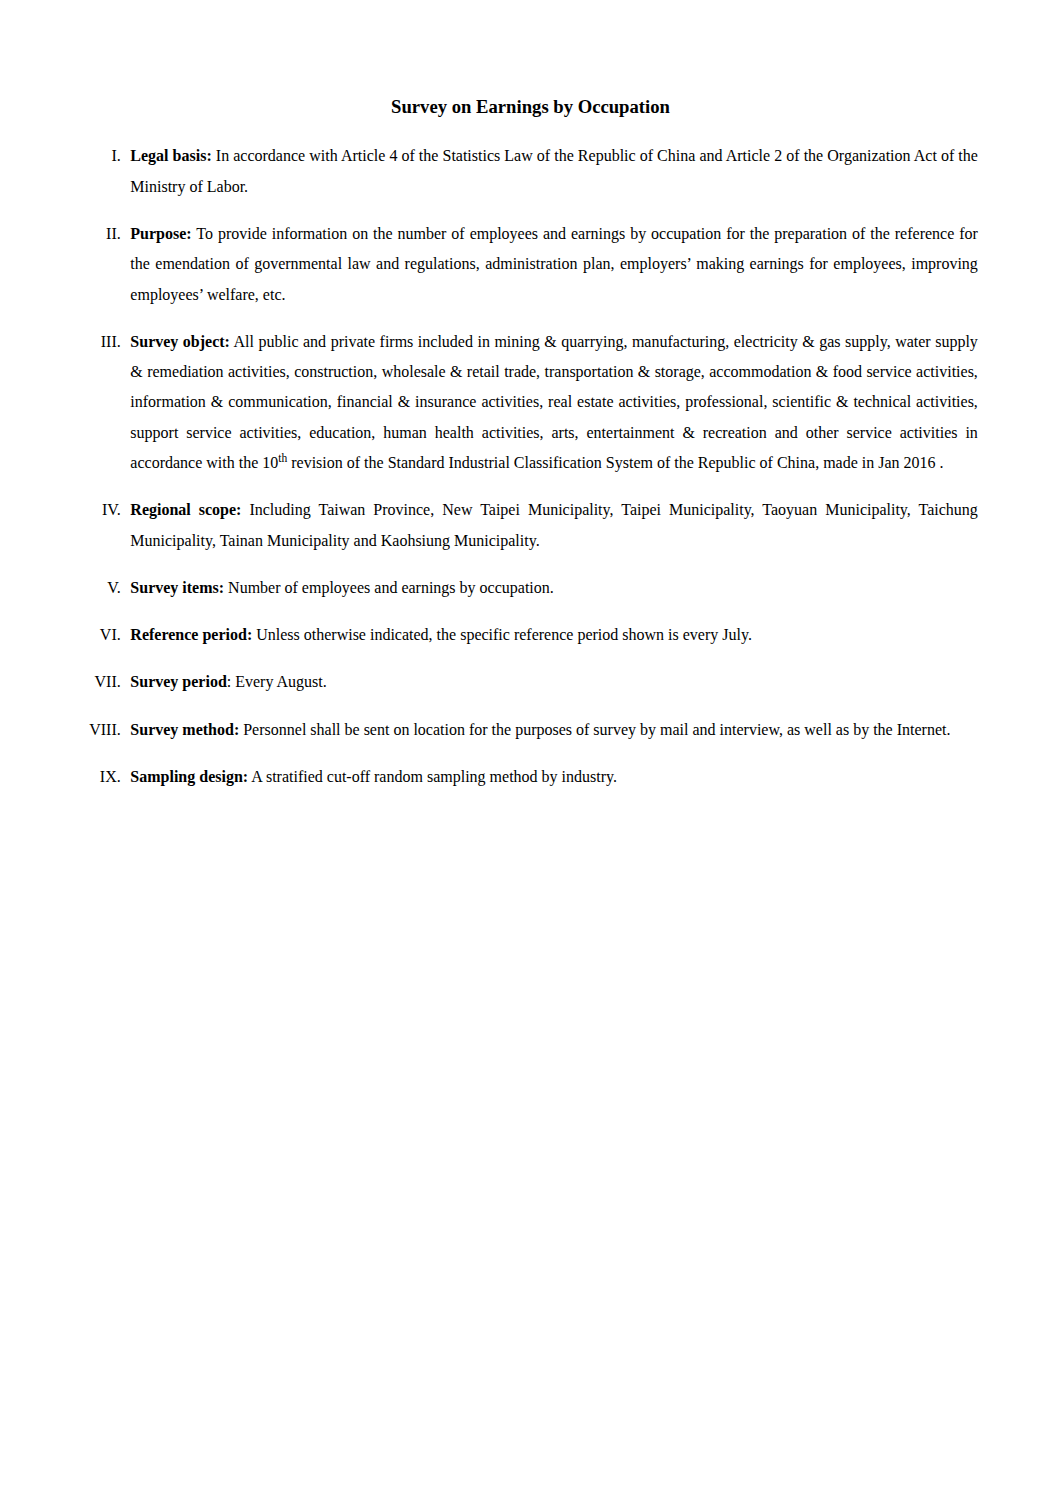Survey on Earnings by Occupation
Legal basis: In accordance with Article 4 of the Statistics Law of the Republic of China and Article 2 of the Organization Act of the Ministry of Labor.
Purpose: To provide information on the number of employees and earnings by occupation for the preparation of the reference for the emendation of governmental law and regulations, administration plan, employers’ making earnings for employees, improving employees’ welfare, etc.
Survey object: All public and private firms included in mining & quarrying, manufacturing, electricity & gas supply, water supply & remediation activities, construction, wholesale & retail trade, transportation & storage, accommodation & food service activities, information & communication, financial & insurance activities, real estate activities, professional, scientific & technical activities, support service activities, education, human health activities, arts, entertainment & recreation and other service activities in accordance with the 10th revision of the Standard Industrial Classification System of the Republic of China, made in Jan 2016 .
Regional scope: Including Taiwan Province, New Taipei Municipality, Taipei Municipality, Taoyuan Municipality, Taichung Municipality, Tainan Municipality and Kaohsiung Municipality.
Survey items: Number of employees and earnings by occupation.
Reference period: Unless otherwise indicated, the specific reference period shown is every July.
Survey period: Every August.
Survey method: Personnel shall be sent on location for the purposes of survey by mail and interview, as well as by the Internet.
Sampling design: A stratified cut-off random sampling method by industry.